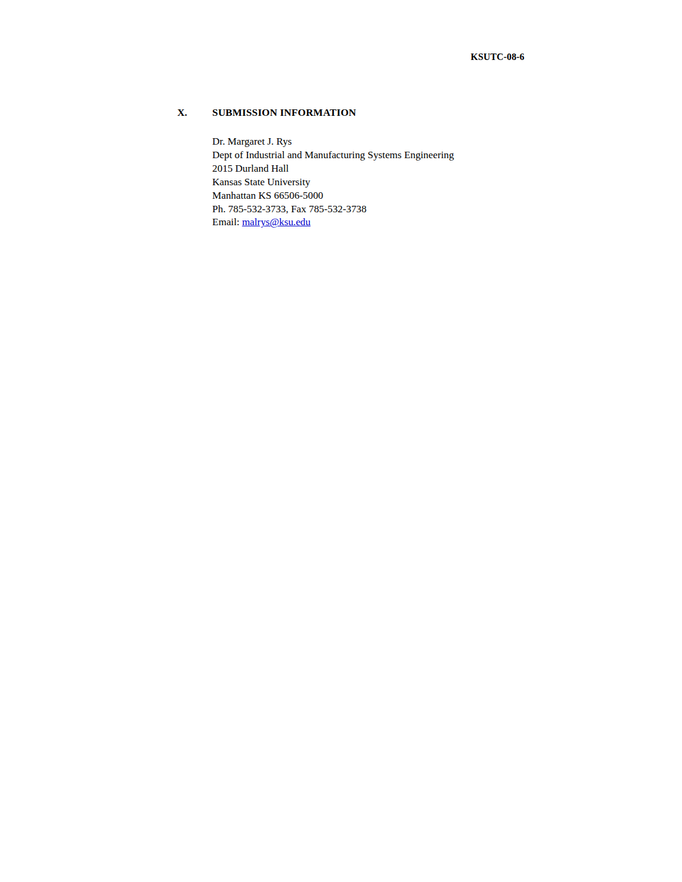KSUTC-08-6
X. SUBMISSION INFORMATION
Dr. Margaret J. Rys
Dept of Industrial and Manufacturing Systems Engineering
2015 Durland Hall
Kansas State University
Manhattan KS 66506-5000
Ph. 785-532-3733, Fax 785-532-3738
Email: malrys@ksu.edu